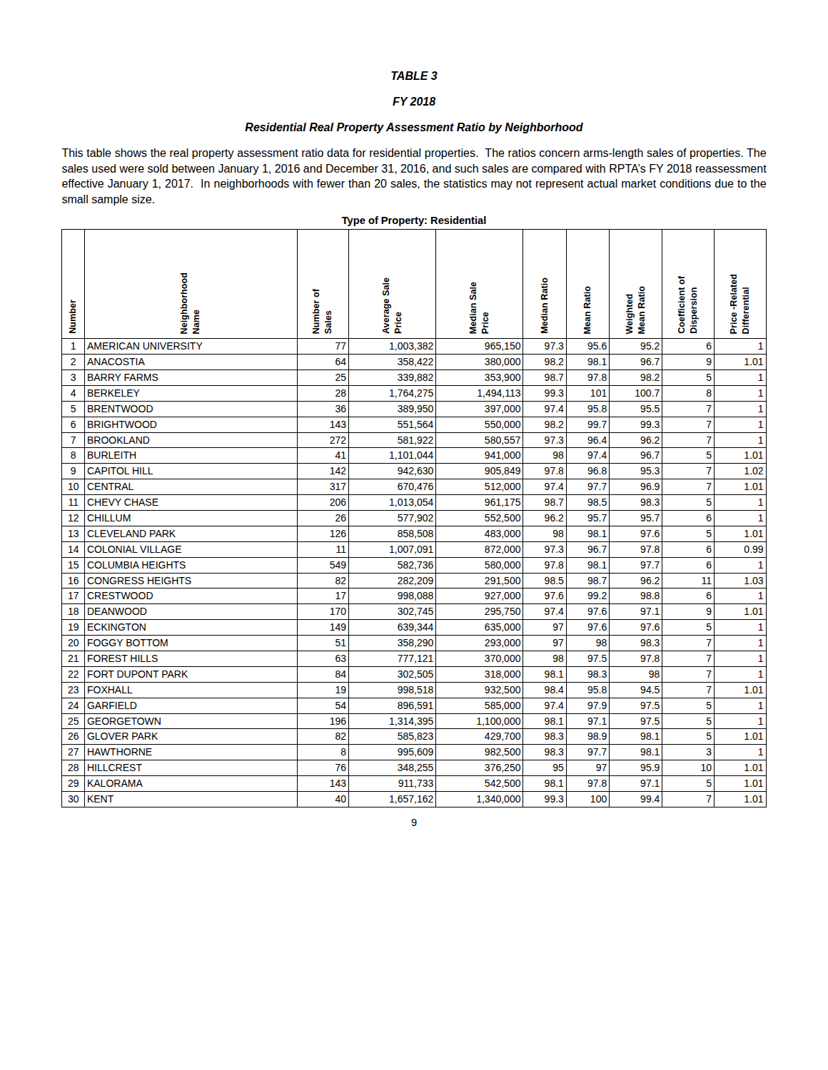TABLE 3
FY 2018
Residential Real Property Assessment Ratio by Neighborhood
This table shows the real property assessment ratio data for residential properties. The ratios concern arms-length sales of properties. The sales used were sold between January 1, 2016 and December 31, 2016, and such sales are compared with RPTA’s FY 2018 reassessment effective January 1, 2017. In neighborhoods with fewer than 20 sales, the statistics may not represent actual market conditions due to the small sample size.
Type of Property: Residential
| Number | Neighborhood Name | Number of Sales | Average Sale Price | Median Sale Price | Median Ratio | Mean Ratio | Weighted Mean Ratio | Coefficient of Dispersion | Price -Related Differential |
| --- | --- | --- | --- | --- | --- | --- | --- | --- | --- |
| 1 | AMERICAN UNIVERSITY | 77 | 1,003,382 | 965,150 | 97.3 | 95.6 | 95.2 | 6 | 1 |
| 2 | ANACOSTIA | 64 | 358,422 | 380,000 | 98.2 | 98.1 | 96.7 | 9 | 1.01 |
| 3 | BARRY FARMS | 25 | 339,882 | 353,900 | 98.7 | 97.8 | 98.2 | 5 | 1 |
| 4 | BERKELEY | 28 | 1,764,275 | 1,494,113 | 99.3 | 101 | 100.7 | 8 | 1 |
| 5 | BRENTWOOD | 36 | 389,950 | 397,000 | 97.4 | 95.8 | 95.5 | 7 | 1 |
| 6 | BRIGHTWOOD | 143 | 551,564 | 550,000 | 98.2 | 99.7 | 99.3 | 7 | 1 |
| 7 | BROOKLAND | 272 | 581,922 | 580,557 | 97.3 | 96.4 | 96.2 | 7 | 1 |
| 8 | BURLEITH | 41 | 1,101,044 | 941,000 | 98 | 97.4 | 96.7 | 5 | 1.01 |
| 9 | CAPITOL HILL | 142 | 942,630 | 905,849 | 97.8 | 96.8 | 95.3 | 7 | 1.02 |
| 10 | CENTRAL | 317 | 670,476 | 512,000 | 97.4 | 97.7 | 96.9 | 7 | 1.01 |
| 11 | CHEVY CHASE | 206 | 1,013,054 | 961,175 | 98.7 | 98.5 | 98.3 | 5 | 1 |
| 12 | CHILLUM | 26 | 577,902 | 552,500 | 96.2 | 95.7 | 95.7 | 6 | 1 |
| 13 | CLEVELAND PARK | 126 | 858,508 | 483,000 | 98 | 98.1 | 97.6 | 5 | 1.01 |
| 14 | COLONIAL VILLAGE | 11 | 1,007,091 | 872,000 | 97.3 | 96.7 | 97.8 | 6 | 0.99 |
| 15 | COLUMBIA HEIGHTS | 549 | 582,736 | 580,000 | 97.8 | 98.1 | 97.7 | 6 | 1 |
| 16 | CONGRESS HEIGHTS | 82 | 282,209 | 291,500 | 98.5 | 98.7 | 96.2 | 11 | 1.03 |
| 17 | CRESTWOOD | 17 | 998,088 | 927,000 | 97.6 | 99.2 | 98.8 | 6 | 1 |
| 18 | DEANWOOD | 170 | 302,745 | 295,750 | 97.4 | 97.6 | 97.1 | 9 | 1.01 |
| 19 | ECKINGTON | 149 | 639,344 | 635,000 | 97 | 97.6 | 97.6 | 5 | 1 |
| 20 | FOGGY BOTTOM | 51 | 358,290 | 293,000 | 97 | 98 | 98.3 | 7 | 1 |
| 21 | FOREST HILLS | 63 | 777,121 | 370,000 | 98 | 97.5 | 97.8 | 7 | 1 |
| 22 | FORT DUPONT PARK | 84 | 302,505 | 318,000 | 98.1 | 98.3 | 98 | 7 | 1 |
| 23 | FOXHALL | 19 | 998,518 | 932,500 | 98.4 | 95.8 | 94.5 | 7 | 1.01 |
| 24 | GARFIELD | 54 | 896,591 | 585,000 | 97.4 | 97.9 | 97.5 | 5 | 1 |
| 25 | GEORGETOWN | 196 | 1,314,395 | 1,100,000 | 98.1 | 97.1 | 97.5 | 5 | 1 |
| 26 | GLOVER PARK | 82 | 585,823 | 429,700 | 98.3 | 98.9 | 98.1 | 5 | 1.01 |
| 27 | HAWTHORNE | 8 | 995,609 | 982,500 | 98.3 | 97.7 | 98.1 | 3 | 1 |
| 28 | HILLCREST | 76 | 348,255 | 376,250 | 95 | 97 | 95.9 | 10 | 1.01 |
| 29 | KALORAMA | 143 | 911,733 | 542,500 | 98.1 | 97.8 | 97.1 | 5 | 1.01 |
| 30 | KENT | 40 | 1,657,162 | 1,340,000 | 99.3 | 100 | 99.4 | 7 | 1.01 |
9